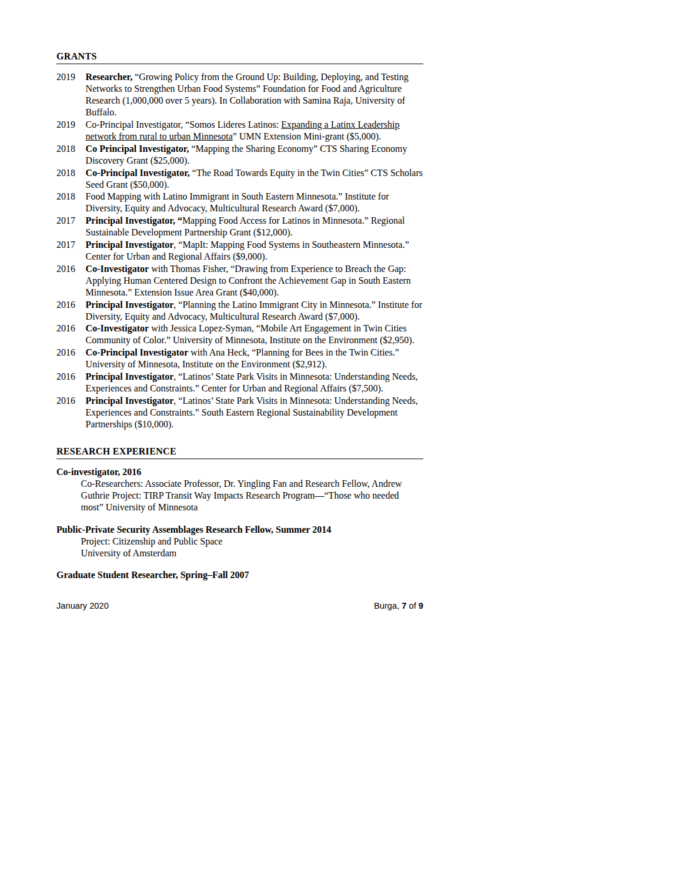Grants
2019
Researcher, “Growing Policy from the Ground Up: Building, Deploying, and Testing Networks to Strengthen Urban Food Systems” Foundation for Food and Agriculture Research (1,000,000 over 5 years). In Collaboration with Samina Raja, University of Buffalo.
2019
Co-Principal Investigator, “Somos Lideres Latinos: Expanding a Latinx Leadership network from rural to urban Minnesota” UMN Extension Mini-grant ($5,000).
2018
Co Principal Investigator, “Mapping the Sharing Economy” CTS Sharing Economy Discovery Grant ($25,000).
2018
Co-Principal Investigator, “The Road Towards Equity in the Twin Cities” CTS Scholars Seed Grant ($50,000).
2018
Food Mapping with Latino Immigrant in South Eastern Minnesota.” Institute for Diversity, Equity and Advocacy, Multicultural Research Award ($7,000).
2017
Principal Investigator, “Mapping Food Access for Latinos in Minnesota.” Regional Sustainable Development Partnership Grant ($12,000).
2017
Principal Investigator, “MapIt: Mapping Food Systems in Southeastern Minnesota.” Center for Urban and Regional Affairs ($9,000).
2016
Co-Investigator with Thomas Fisher, “Drawing from Experience to Breach the Gap: Applying Human Centered Design to Confront the Achievement Gap in South Eastern Minnesota.” Extension Issue Area Grant ($40,000).
2016
Principal Investigator, “Planning the Latino Immigrant City in Minnesota.” Institute for Diversity, Equity and Advocacy, Multicultural Research Award ($7,000).
2016
Co-Investigator with Jessica Lopez-Syman, “Mobile Art Engagement in Twin Cities Community of Color.” University of Minnesota, Institute on the Environment ($2,950).
2016
Co-Principal Investigator with Ana Heck, “Planning for Bees in the Twin Cities.” University of Minnesota, Institute on the Environment ($2,912).
2016
Principal Investigator, “Latinos’ State Park Visits in Minnesota: Understanding Needs, Experiences and Constraints.” Center for Urban and Regional Affairs ($7,500).
2016
Principal Investigator, “Latinos’ State Park Visits in Minnesota: Understanding Needs, Experiences and Constraints.” South Eastern Regional Sustainability Development Partnerships ($10,000).
Research Experience
Co-investigator, 2016
Co-Researchers: Associate Professor, Dr. Yingling Fan and Research Fellow, Andrew Guthrie Project: TIRP Transit Way Impacts Research Program—“Those who needed most” University of Minnesota
Public-Private Security Assemblages Research Fellow, Summer 2014
Project: Citizenship and Public Space
University of Amsterdam
Graduate Student Researcher, Spring–Fall 2007
January 2020
Burga, 7 of 9